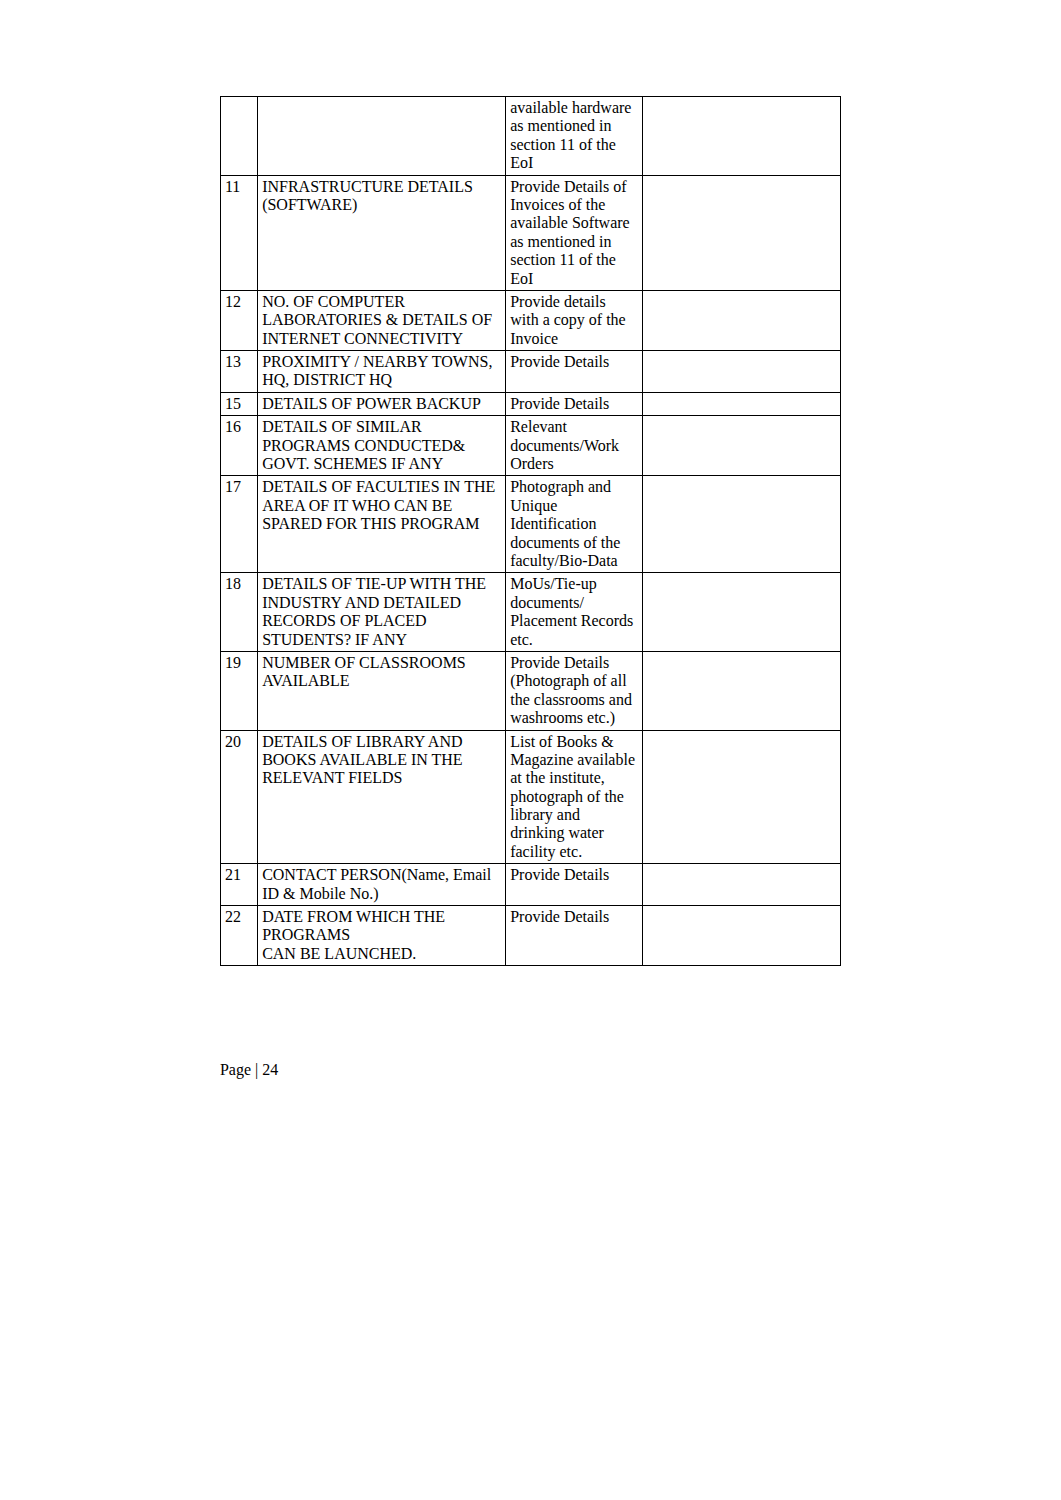| | | available hardware as mentioned in section 11 of the EoI | |
| 11 | INFRASTRUCTURE DETAILS (SOFTWARE) | Provide Details of Invoices of the available Software as mentioned in section 11 of the EoI | |
| 12 | NO. OF COMPUTER LABORATORIES & DETAILS OF INTERNET CONNECTIVITY | Provide details with a copy of the Invoice | |
| 13 | PROXIMITY / NEARBY TOWNS, HQ, DISTRICT HQ | Provide Details | |
| 15 | DETAILS OF POWER BACKUP | Provide Details | |
| 16 | DETAILS OF SIMILAR PROGRAMS CONDUCTED& GOVT. SCHEMES IF ANY | Relevant documents/Work Orders | |
| 17 | DETAILS OF FACULTIES IN THE AREA OF IT WHO CAN BE SPARED FOR THIS PROGRAM | Photograph and Unique Identification documents of the faculty/Bio-Data | |
| 18 | DETAILS OF TIE-UP WITH THE INDUSTRY AND DETAILED RECORDS OF PLACED STUDENTS? IF ANY | MoUs/Tie-up documents/ Placement Records etc. | |
| 19 | NUMBER OF CLASSROOMS AVAILABLE | Provide Details (Photograph of all the classrooms and washrooms etc.) | |
| 20 | DETAILS OF LIBRARY AND BOOKS AVAILABLE IN THE RELEVANT FIELDS | List of Books & Magazine available at the institute, photograph of the library and drinking water facility etc. | |
| 21 | CONTACT PERSON(Name, Email ID & Mobile No.) | Provide Details | |
| 22 | DATE FROM WHICH THE PROGRAMS CAN BE LAUNCHED. | Provide Details | |
Page | 24